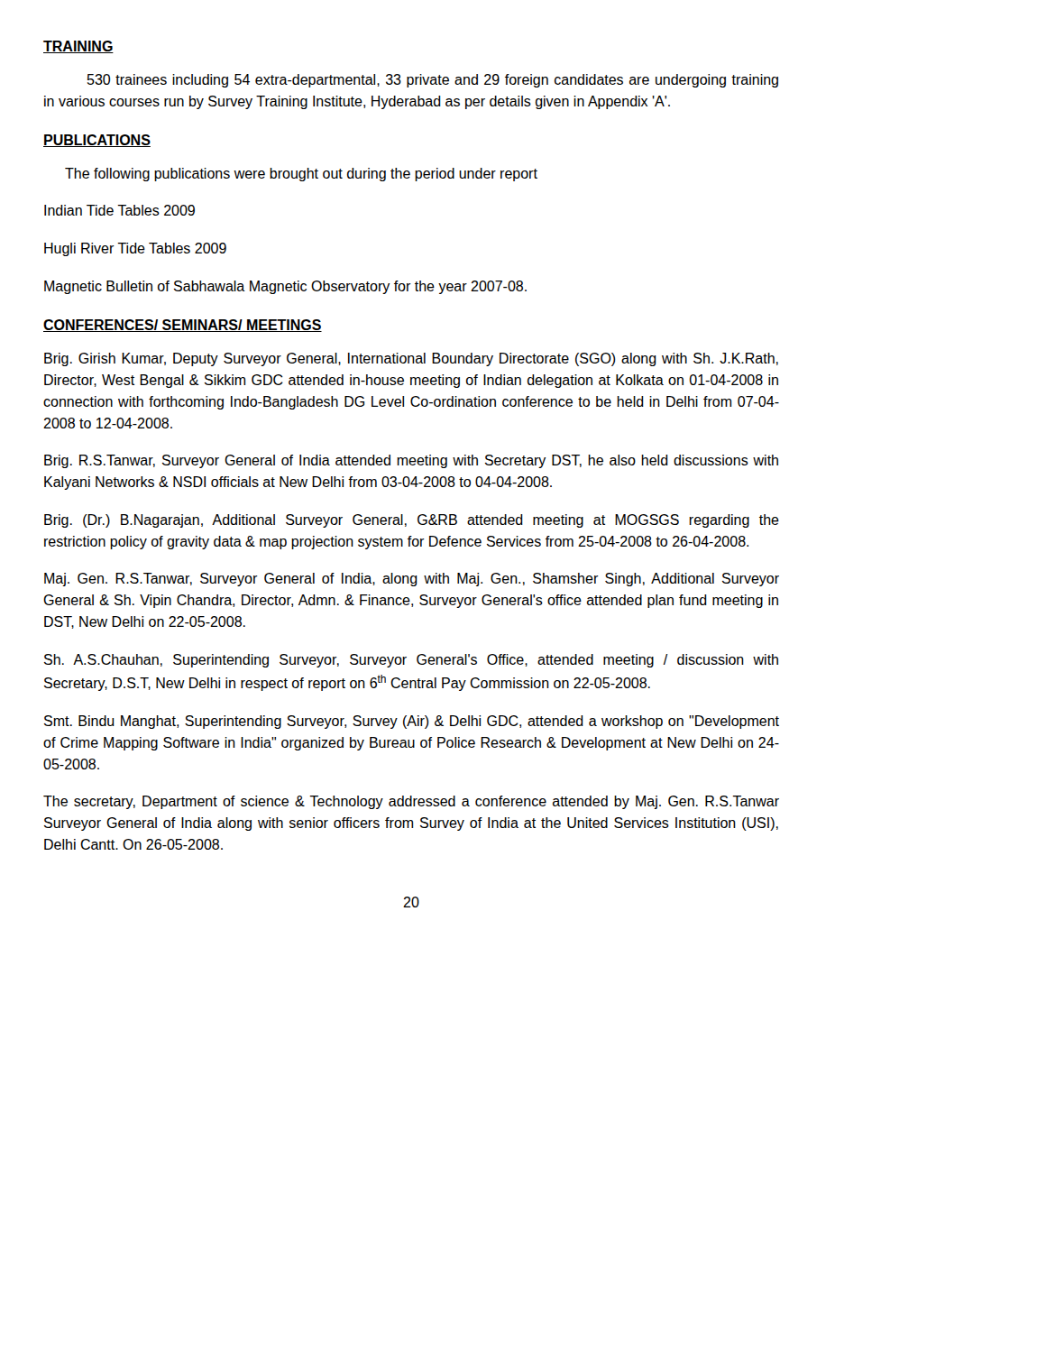TRAINING
530 trainees including 54 extra-departmental, 33 private and 29 foreign candidates are undergoing training in various courses run by Survey Training Institute, Hyderabad as per details given in Appendix 'A'.
PUBLICATIONS
The following publications were brought out during the period under report
Indian Tide Tables 2009
Hugli River Tide Tables 2009
Magnetic Bulletin of Sabhawala Magnetic Observatory for the year 2007-08.
CONFERENCES/ SEMINARS/ MEETINGS
Brig. Girish Kumar, Deputy Surveyor General, International Boundary Directorate (SGO) along with Sh. J.K.Rath, Director, West Bengal & Sikkim GDC attended in-house meeting of Indian delegation at Kolkata on 01-04-2008 in connection with forthcoming Indo-Bangladesh DG Level Co-ordination conference to be held in Delhi from 07-04-2008 to 12-04-2008.
Brig. R.S.Tanwar, Surveyor General of India attended meeting with Secretary DST, he also held discussions with Kalyani Networks & NSDI officials at New Delhi from 03-04-2008 to 04-04-2008.
Brig. (Dr.) B.Nagarajan, Additional Surveyor General, G&RB attended meeting at MOGSGS regarding the restriction policy of gravity data & map projection system for Defence Services from 25-04-2008 to 26-04-2008.
Maj. Gen. R.S.Tanwar, Surveyor General of India, along with Maj. Gen., Shamsher Singh, Additional Surveyor General & Sh. Vipin Chandra, Director, Admn. & Finance, Surveyor General's office attended plan fund meeting in DST, New Delhi on 22-05-2008.
Sh. A.S.Chauhan, Superintending Surveyor, Surveyor General's Office, attended meeting / discussion with Secretary, D.S.T, New Delhi in respect of report on 6th Central Pay Commission on 22-05-2008.
Smt. Bindu Manghat, Superintending Surveyor, Survey (Air) & Delhi GDC, attended a workshop on "Development of Crime Mapping Software in India" organized by Bureau of Police Research & Development at New Delhi on 24-05-2008.
The secretary, Department of science & Technology addressed a conference attended by Maj. Gen. R.S.Tanwar Surveyor General of India along with senior officers from Survey of India at the United Services Institution (USI), Delhi Cantt. On 26-05-2008.
20